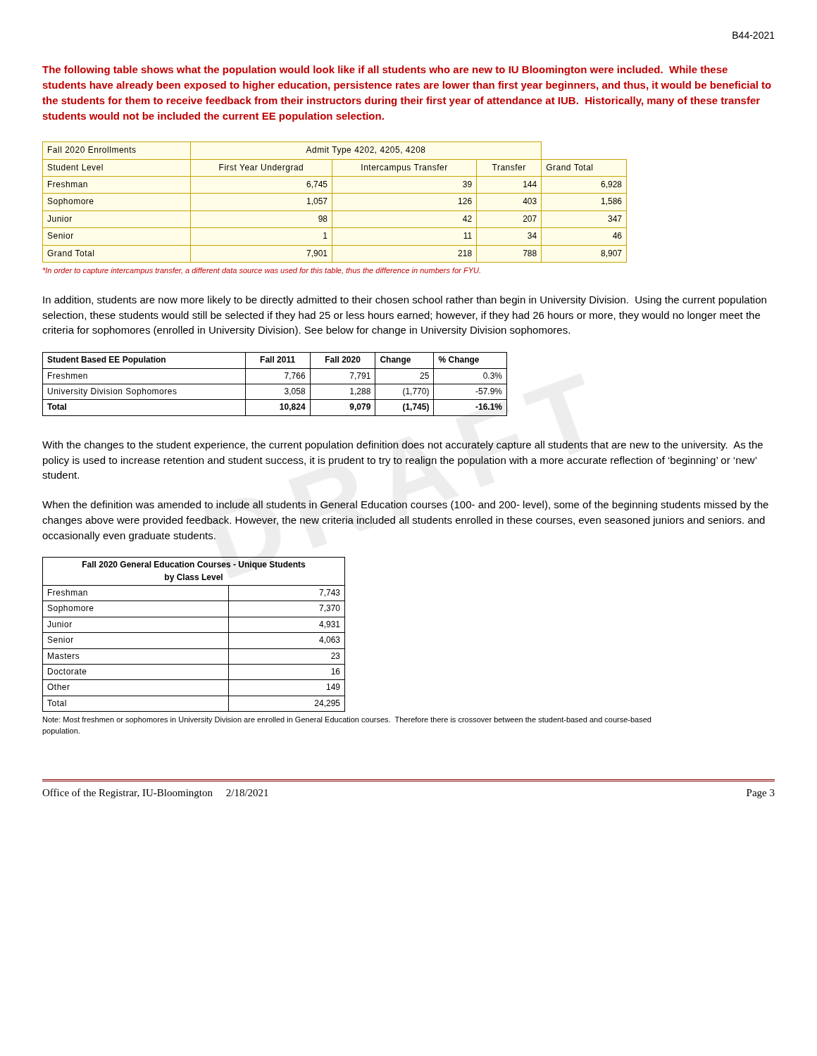DRAFT
B44-2021
The following table shows what the population would look like if all students who are new to IU Bloomington were included. While these students have already been exposed to higher education, persistence rates are lower than first year beginners, and thus, it would be beneficial to the students for them to receive feedback from their instructors during their first year of attendance at IUB. Historically, many of these transfer students would not be included the current EE population selection.
| Fall 2020 Enrollments | Admit Type 4202, 4205, 4208 | |
| Student Level | First Year Undergrad | Intercampus Transfer | Transfer | Grand Total |
| Freshman | 6,745 | 39 | 144 | 6,928 |
| Sophomore | 1,057 | 126 | 403 | 1,586 |
| Junior | 98 | 42 | 207 | 347 |
| Senior | 1 | 11 | 34 | 46 |
| Grand Total | 7,901 | 218 | 788 | 8,907 |
*In order to capture intercampus transfer, a different data source was used for this table, thus the difference in numbers for FYU.
In addition, students are now more likely to be directly admitted to their chosen school rather than begin in University Division. Using the current population selection, these students would still be selected if they had 25 or less hours earned; however, if they had 26 hours or more, they would no longer meet the criteria for sophomores (enrolled in University Division). See below for change in University Division sophomores.
| Student Based EE Population | Fall 2011 | Fall 2020 | Change | % Change |
| --- | --- | --- | --- | --- |
| Freshmen | 7,766 | 7,791 | 25 | 0.3% |
| University Division Sophomores | 3,058 | 1,288 | (1,770) | -57.9% |
| Total | 10,824 | 9,079 | (1,745) | -16.1% |
With the changes to the student experience, the current population definition does not accurately capture all students that are new to the university. As the policy is used to increase retention and student success, it is prudent to try to realign the population with a more accurate reflection of ‘beginning’ or ‘new’ student.
When the definition was amended to include all students in General Education courses (100- and 200- level), some of the beginning students missed by the changes above were provided feedback. However, the new criteria included all students enrolled in these courses, even seasoned juniors and seniors. and occasionally even graduate students.
| Fall 2020 General Education Courses - Unique Students by Class Level |
| Freshman | 7,743 |
| Sophomore | 7,370 |
| Junior | 4,931 |
| Senior | 4,063 |
| Masters | 23 |
| Doctorate | 16 |
| Other | 149 |
| Total | 24,295 |
Note: Most freshmen or sophomores in University Division are enrolled in General Education courses. Therefore there is crossover between the student-based and course-based population.
Office of the Registrar, IU-Bloomington 2/18/2021
Page 3